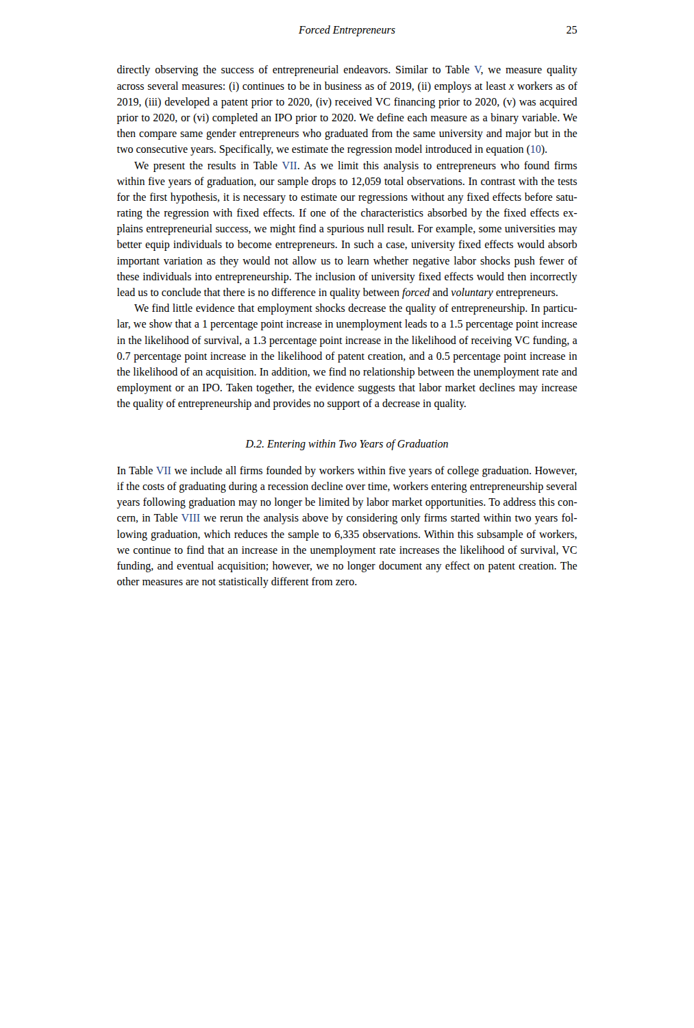Forced Entrepreneurs 25
directly observing the success of entrepreneurial endeavors. Similar to Table V, we measure quality across several measures: (i) continues to be in business as of 2019, (ii) employs at least x workers as of 2019, (iii) developed a patent prior to 2020, (iv) received VC financing prior to 2020, (v) was acquired prior to 2020, or (vi) completed an IPO prior to 2020. We define each measure as a binary variable. We then compare same gender entrepreneurs who graduated from the same university and major but in the two consecutive years. Specifically, we estimate the regression model introduced in equation (10).
We present the results in Table VII. As we limit this analysis to entrepreneurs who found firms within five years of graduation, our sample drops to 12,059 total observations. In contrast with the tests for the first hypothesis, it is necessary to estimate our regressions without any fixed effects before saturating the regression with fixed effects. If one of the characteristics absorbed by the fixed effects explains entrepreneurial success, we might find a spurious null result. For example, some universities may better equip individuals to become entrepreneurs. In such a case, university fixed effects would absorb important variation as they would not allow us to learn whether negative labor shocks push fewer of these individuals into entrepreneurship. The inclusion of university fixed effects would then incorrectly lead us to conclude that there is no difference in quality between forced and voluntary entrepreneurs.
We find little evidence that employment shocks decrease the quality of entrepreneurship. In particular, we show that a 1 percentage point increase in unemployment leads to a 1.5 percentage point increase in the likelihood of survival, a 1.3 percentage point increase in the likelihood of receiving VC funding, a 0.7 percentage point increase in the likelihood of patent creation, and a 0.5 percentage point increase in the likelihood of an acquisition. In addition, we find no relationship between the unemployment rate and employment or an IPO. Taken together, the evidence suggests that labor market declines may increase the quality of entrepreneurship and provides no support of a decrease in quality.
D.2. Entering within Two Years of Graduation
In Table VII we include all firms founded by workers within five years of college graduation. However, if the costs of graduating during a recession decline over time, workers entering entrepreneurship several years following graduation may no longer be limited by labor market opportunities. To address this concern, in Table VIII we rerun the analysis above by considering only firms started within two years following graduation, which reduces the sample to 6,335 observations. Within this subsample of workers, we continue to find that an increase in the unemployment rate increases the likelihood of survival, VC funding, and eventual acquisition; however, we no longer document any effect on patent creation. The other measures are not statistically different from zero.